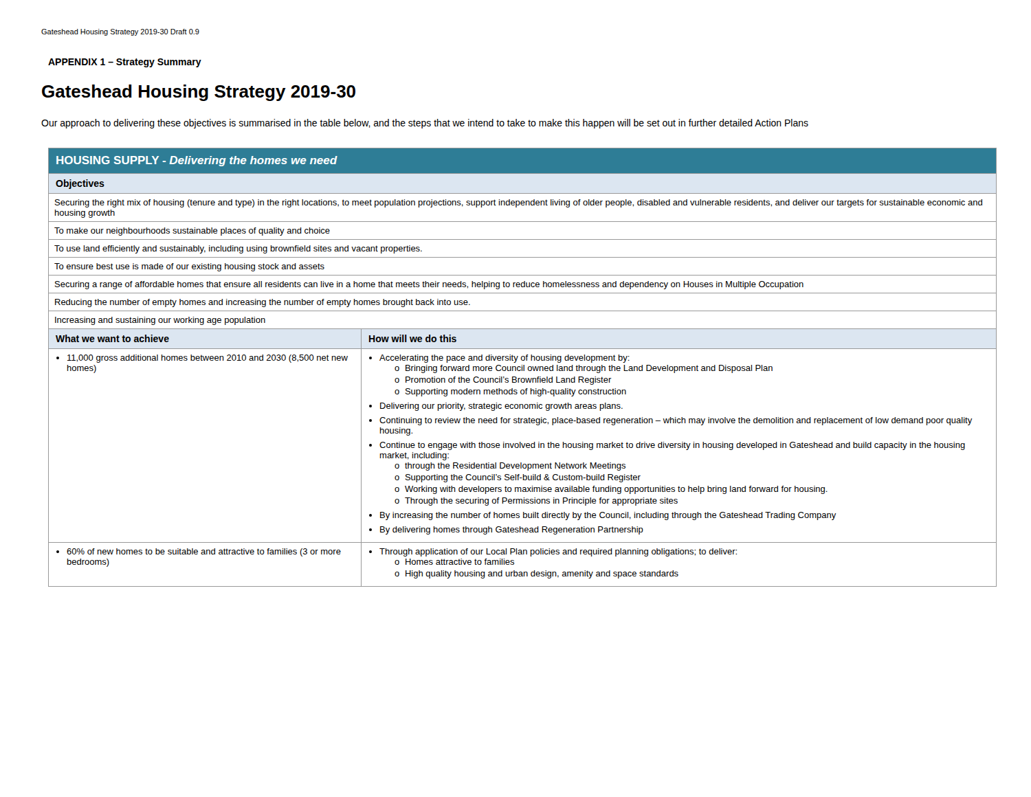Gateshead Housing Strategy 2019-30 Draft 0.9
APPENDIX 1 – Strategy Summary
Gateshead Housing Strategy 2019-30
Our approach to delivering these objectives is summarised in the table below, and the steps that we intend to take to make this happen will be set out in further detailed Action Plans
| HOUSING SUPPLY - Delivering the homes we need |
| Objectives |
| Securing the right mix of housing (tenure and type) in the right locations, to meet population projections, support independent living of older people, disabled and vulnerable residents, and deliver our targets for sustainable economic and housing growth |
| To make our neighbourhoods sustainable places of quality and choice |
| To use land efficiently and sustainably, including using brownfield sites and vacant properties. |
| To ensure best use is made of our existing housing stock and assets |
| Securing a range of affordable homes that ensure all residents can live in a home that meets their needs, helping to reduce homelessness and dependency on Houses in Multiple Occupation |
| Reducing the number of empty homes and increasing the number of empty homes brought back into use. |
| Increasing and sustaining our working age population |
| What we want to achieve | How will we do this |
| 11,000 gross additional homes between 2010 and 2030 (8,500 net new homes) | Accelerating the pace and diversity of housing development by: Bringing forward more Council owned land through the Land Development and Disposal Plan Promotion of the Council’s Brownfield Land Register Supporting modern methods of high-quality construction Delivering our priority, strategic economic growth areas plans. Continuing to review the need for strategic, place-based regeneration – which may involve the demolition and replacement of low demand poor quality housing. Continue to engage with those involved in the housing market to drive diversity in housing developed in Gateshead and build capacity in the housing market, including: through the Residential Development Network Meetings Supporting the Council’s Self-build & Custom-build Register Working with developers to maximise available funding opportunities to help bring land forward for housing. Through the securing of Permissions in Principle for appropriate sites By increasing the number of homes built directly by the Council, including through the Gateshead Trading Company By delivering homes through Gateshead Regeneration Partnership |
| 60% of new homes to be suitable and attractive to families (3 or more bedrooms) | Through application of our Local Plan policies and required planning obligations; to deliver: Homes attractive to families High quality housing and urban design, amenity and space standards |